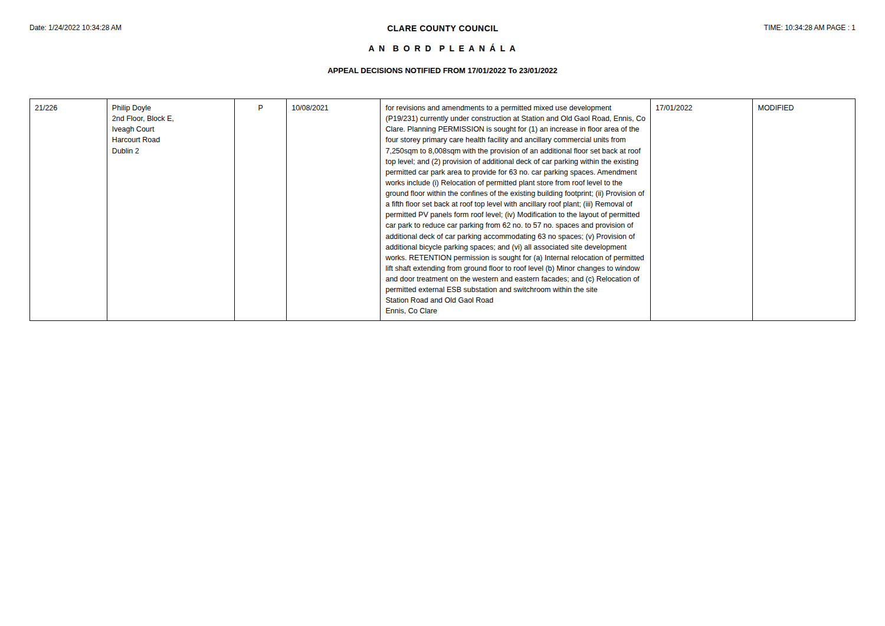Date: 1/24/2022 10:34:28 AM
CLARE COUNTY COUNCIL
TIME: 10:34:28 AM PAGE : 1
A N B O R D P L E A N Á L A
APPEAL DECISIONS NOTIFIED FROM 17/01/2022 To 23/01/2022
| 21/226 | Philip Doyle 2nd Floor, Block E, Iveagh Court Harcourt Road Dublin 2 | P | 10/08/2021 | for revisions and amendments to a permitted mixed use development (P19/231) currently under construction at Station and Old Gaol Road, Ennis, Co Clare. Planning PERMISSION is sought for (1) an increase in floor area of the four storey primary care health facility and ancillary commercial units from 7,250sqm to 8,008sqm with the provision of an additional floor set back at roof top level; and (2) provision of additional deck of car parking within the existing permitted car park area to provide for 63 no. car parking spaces. Amendment works include (i) Relocation of permitted plant store from roof level to the ground floor within the confines of the existing building footprint; (ii) Provision of a fifth floor set back at roof top level with ancillary roof plant; (iii) Removal of permitted PV panels form roof level; (iv) Modification to the layout of permitted car park to reduce car parking from 62 no. to 57 no. spaces and provision of additional deck of car parking accommodating 63 no spaces; (v) Provision of additional bicycle parking spaces; and (vi) all associated site development works. RETENTION permission is sought for (a) Internal relocation of permitted lift shaft extending from ground floor to roof level (b) Minor changes to window and door treatment on the western and eastern facades; and (c) Relocation of permitted external ESB substation and switchroom within the site Station Road and Old Gaol Road Ennis, Co Clare | 17/01/2022 | MODIFIED |